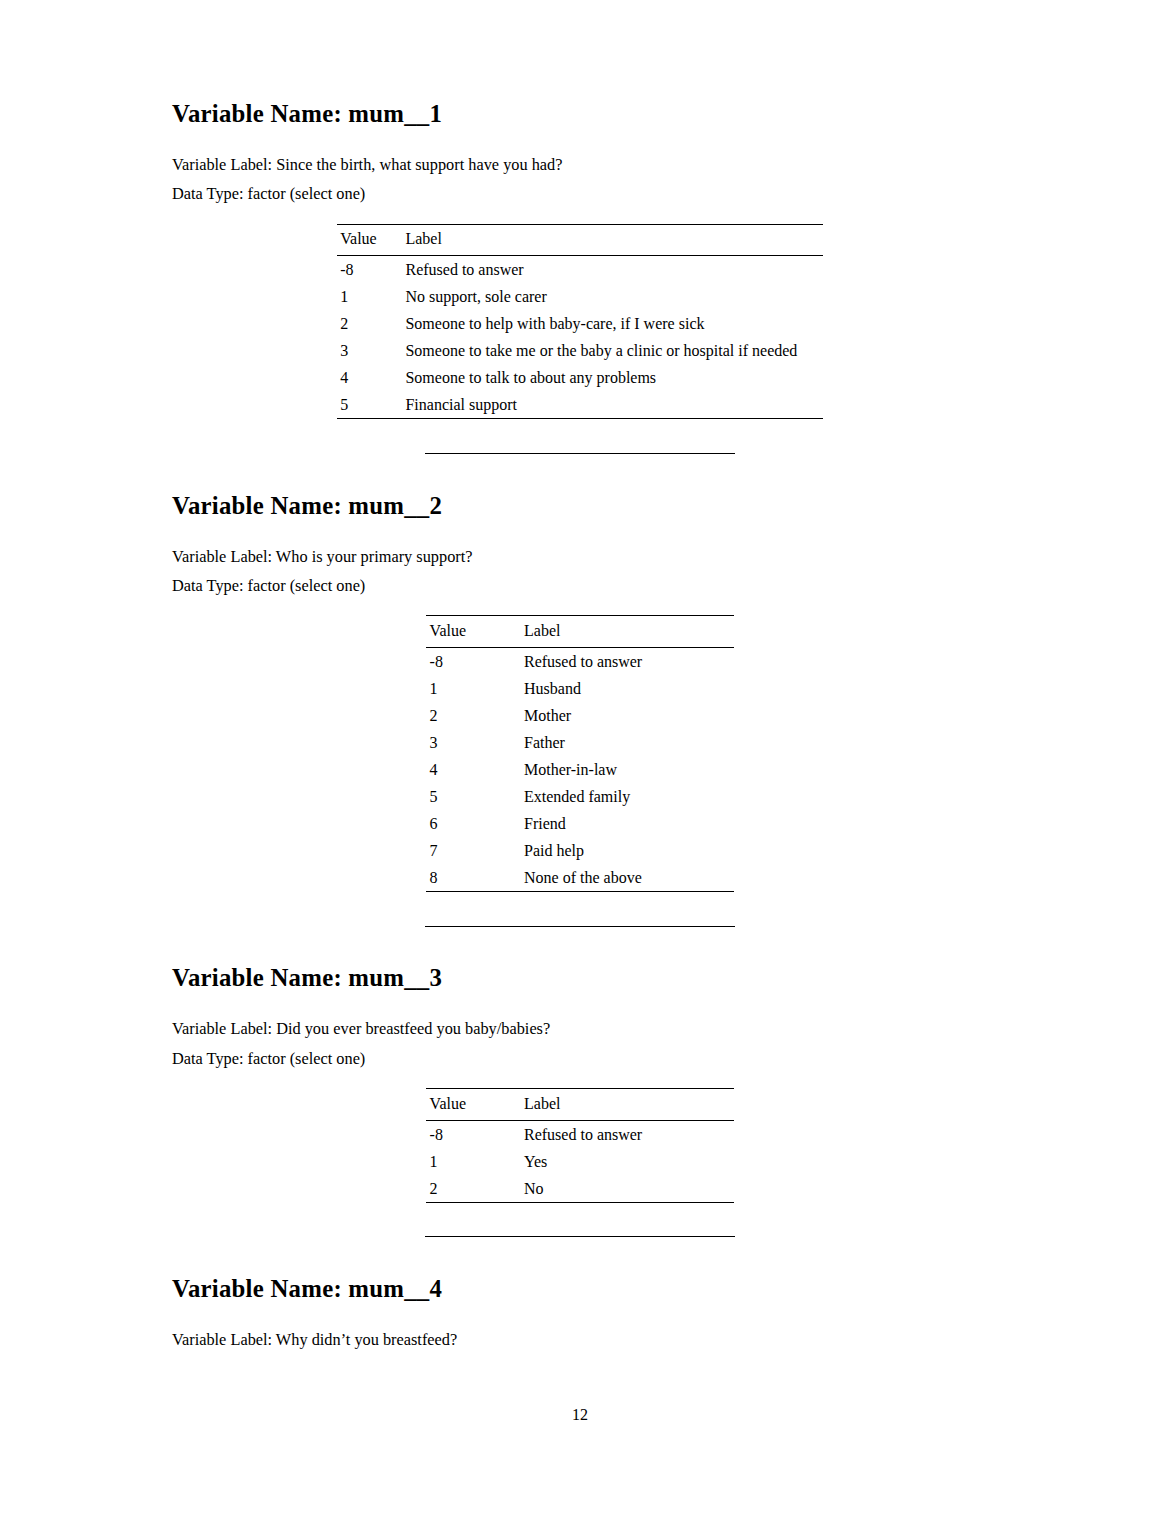Variable Name: mum__1
Variable Label: Since the birth, what support have you had?
Data Type: factor (select one)
| Value | Label |
| --- | --- |
| -8 | Refused to answer |
| 1 | No support, sole carer |
| 2 | Someone to help with baby-care, if I were sick |
| 3 | Someone to take me or the baby a clinic or hospital if needed |
| 4 | Someone to talk to about any problems |
| 5 | Financial support |
Variable Name: mum__2
Variable Label: Who is your primary support?
Data Type: factor (select one)
| Value | Label |
| --- | --- |
| -8 | Refused to answer |
| 1 | Husband |
| 2 | Mother |
| 3 | Father |
| 4 | Mother-in-law |
| 5 | Extended family |
| 6 | Friend |
| 7 | Paid help |
| 8 | None of the above |
Variable Name: mum__3
Variable Label: Did you ever breastfeed you baby/babies?
Data Type: factor (select one)
| Value | Label |
| --- | --- |
| -8 | Refused to answer |
| 1 | Yes |
| 2 | No |
Variable Name: mum__4
Variable Label: Why didn’t you breastfeed?
12